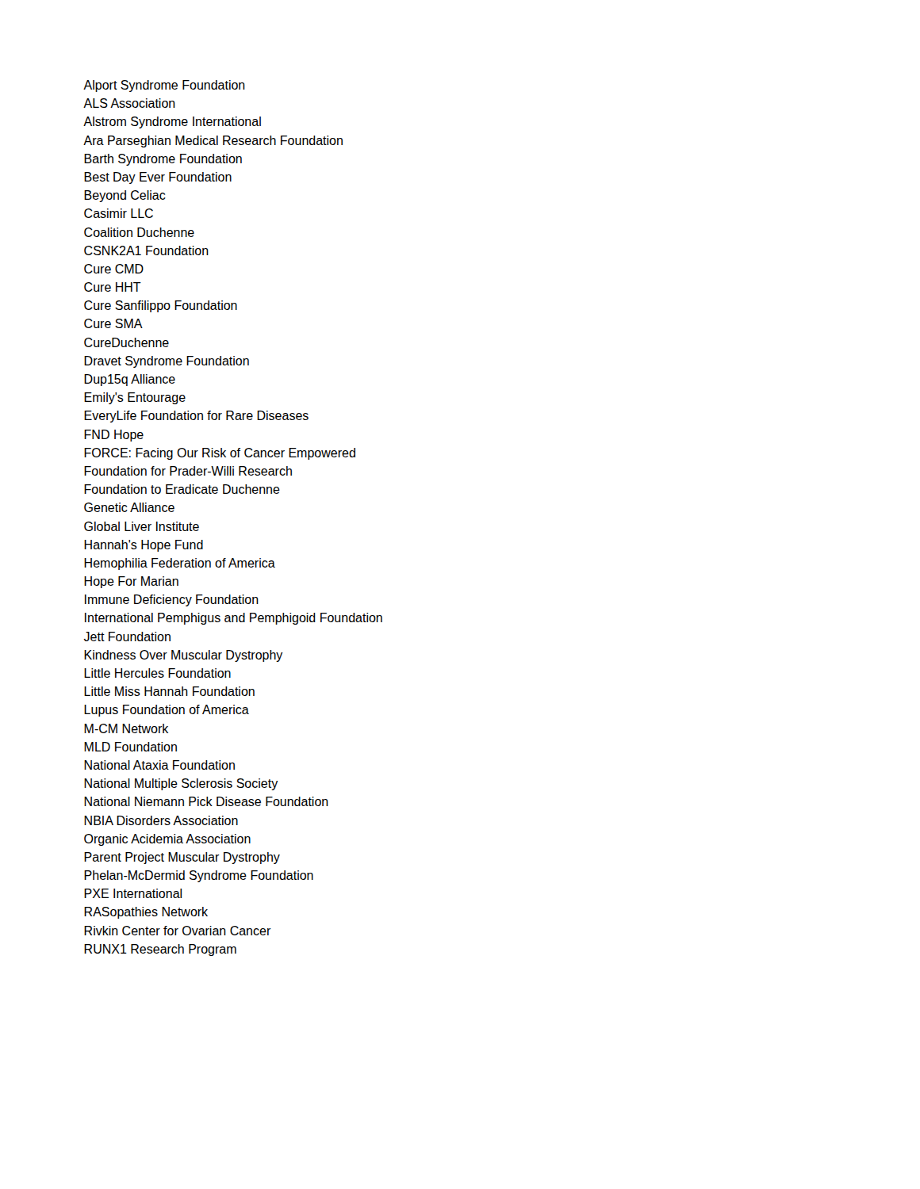Alport Syndrome Foundation
ALS Association
Alstrom Syndrome International
Ara Parseghian Medical Research Foundation
Barth Syndrome Foundation
Best Day Ever Foundation
Beyond Celiac
Casimir LLC
Coalition Duchenne
CSNK2A1 Foundation
Cure CMD
Cure HHT
Cure Sanfilippo Foundation
Cure SMA
CureDuchenne
Dravet Syndrome Foundation
Dup15q Alliance
Emily's Entourage
EveryLife Foundation for Rare Diseases
FND Hope
FORCE: Facing Our Risk of Cancer Empowered
Foundation for Prader-Willi Research
Foundation to Eradicate Duchenne
Genetic Alliance
Global Liver Institute
Hannah's Hope Fund
Hemophilia Federation of America
Hope For Marian
Immune Deficiency Foundation
International Pemphigus and Pemphigoid Foundation
Jett Foundation
Kindness Over Muscular Dystrophy
Little Hercules Foundation
Little Miss Hannah Foundation
Lupus Foundation of America
M-CM Network
MLD Foundation
National Ataxia Foundation
National Multiple Sclerosis Society
National Niemann Pick Disease Foundation
NBIA Disorders Association
Organic Acidemia Association
Parent Project Muscular Dystrophy
Phelan-McDermid Syndrome Foundation
PXE International
RASopathies Network
Rivkin Center for Ovarian Cancer
RUNX1 Research Program